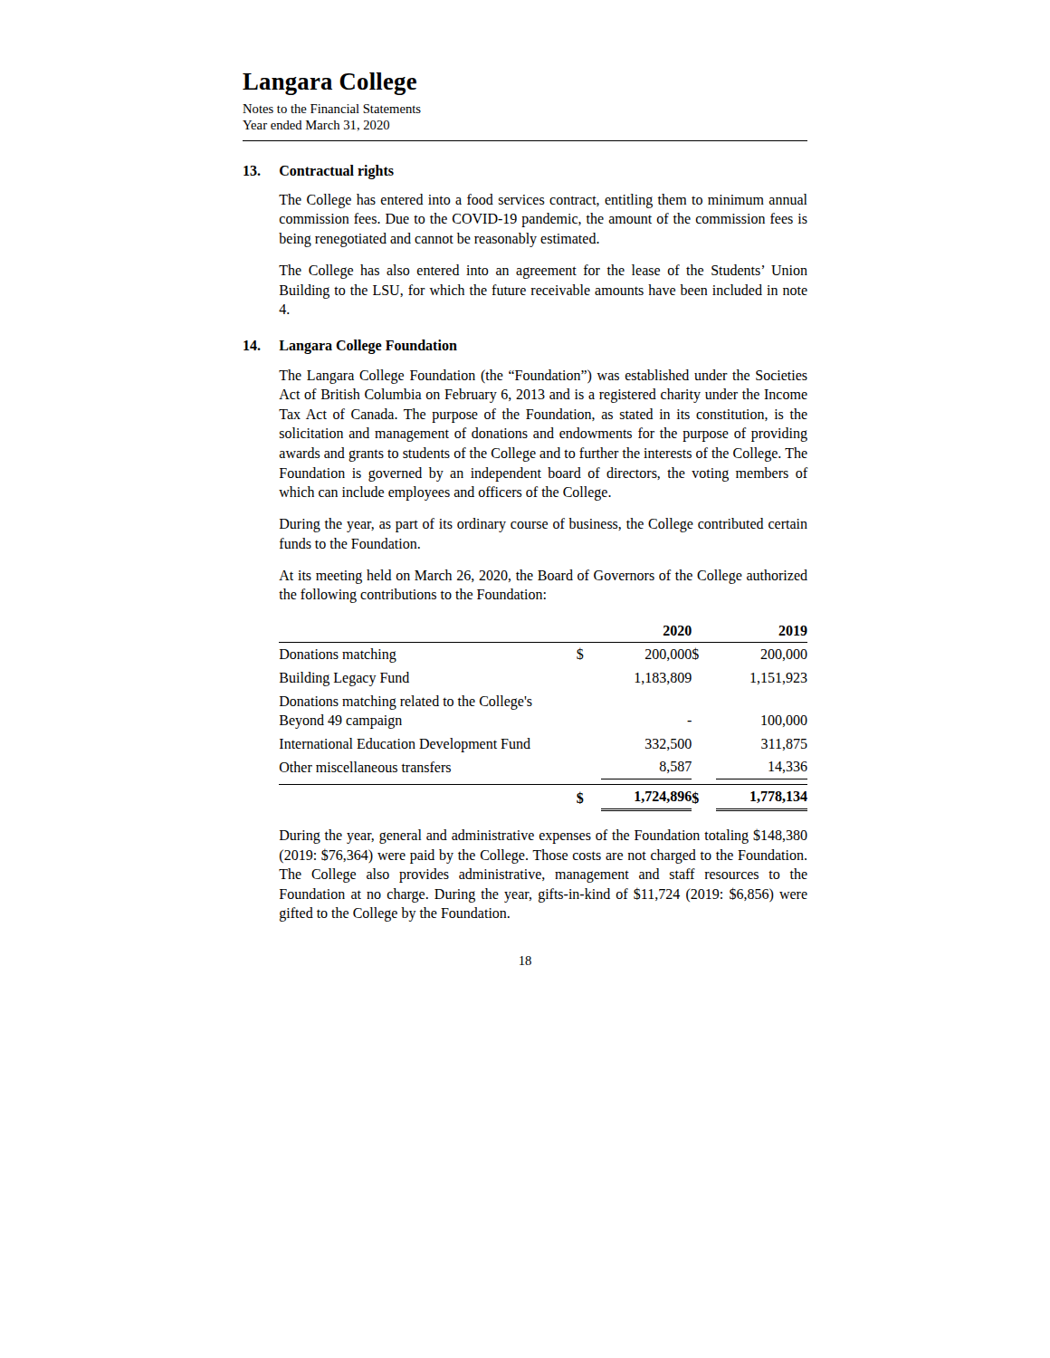Langara College
Notes to the Financial Statements
Year ended March 31, 2020
Contractual rights
The College has entered into a food services contract, entitling them to minimum annual commission fees. Due to the COVID-19 pandemic, the amount of the commission fees is being renegotiated and cannot be reasonably estimated.
The College has also entered into an agreement for the lease of the Students’ Union Building to the LSU, for which the future receivable amounts have been included in note 4.
Langara College Foundation
The Langara College Foundation (the “Foundation”) was established under the Societies Act of British Columbia on February 6, 2013 and is a registered charity under the Income Tax Act of Canada. The purpose of the Foundation, as stated in its constitution, is the solicitation and management of donations and endowments for the purpose of providing awards and grants to students of the College and to further the interests of the College. The Foundation is governed by an independent board of directors, the voting members of which can include employees and officers of the College.
During the year, as part of its ordinary course of business, the College contributed certain funds to the Foundation.
At its meeting held on March 26, 2020, the Board of Governors of the College authorized the following contributions to the Foundation:
| | 2020 | 2019 |
| --- | --- | --- |
| Donations matching | $ | 200,000 | $ | 200,000 |
| Building Legacy Fund | | 1,183,809 | | 1,151,923 |
| Donations matching related to the College's Beyond 49 campaign | | - | | 100,000 |
| International Education Development Fund | | 332,500 | | 311,875 |
| Other miscellaneous transfers | | 8,587 | | 14,336 |
| | $ | 1,724,896 | $ | 1,778,134 |
During the year, general and administrative expenses of the Foundation totaling $148,380 (2019: $76,364) were paid by the College. Those costs are not charged to the Foundation. The College also provides administrative, management and staff resources to the Foundation at no charge. During the year, gifts-in-kind of $11,724 (2019: $6,856) were gifted to the College by the Foundation.
18